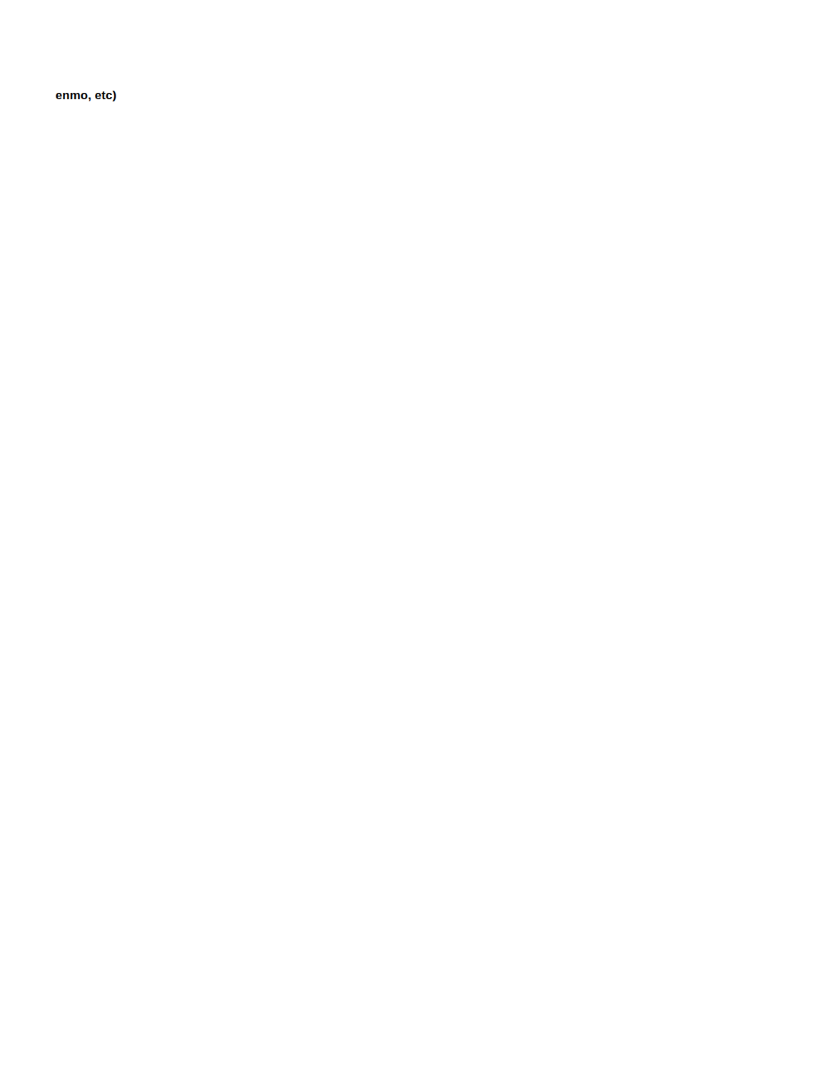enmo, etc)